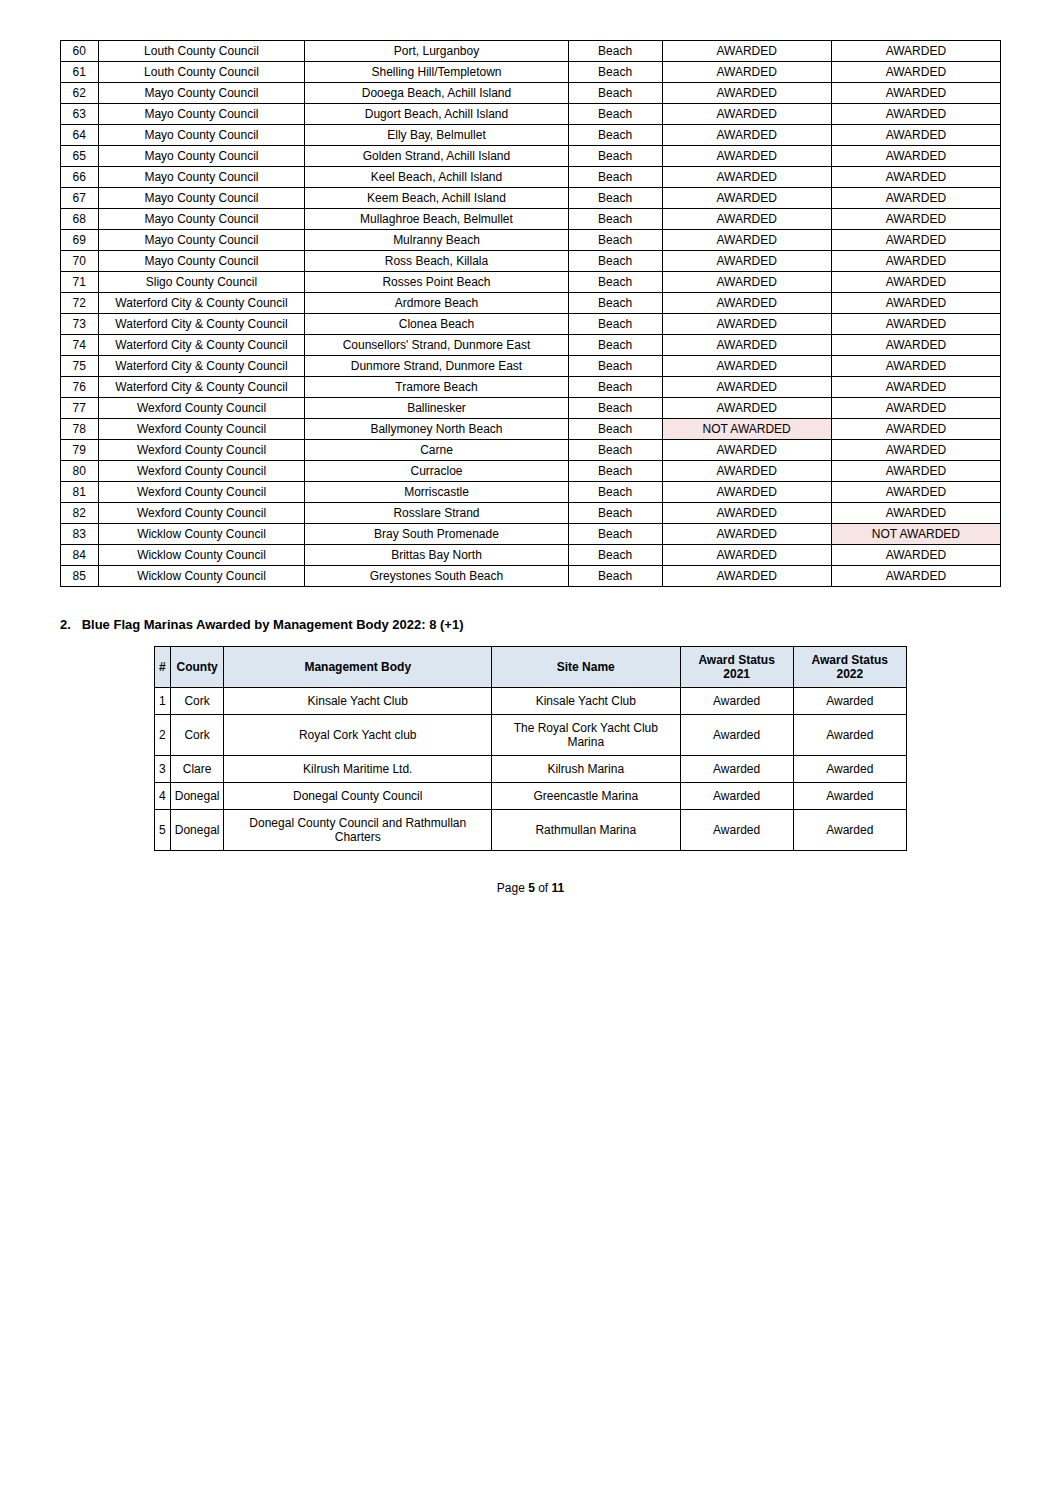| 60 | Louth County Council | Port, Lurganboy | Beach | AWARDED | AWARDED |
| 61 | Louth County Council | Shelling Hill/Templetown | Beach | AWARDED | AWARDED |
| 62 | Mayo County Council | Dooega Beach, Achill Island | Beach | AWARDED | AWARDED |
| 63 | Mayo County Council | Dugort Beach, Achill Island | Beach | AWARDED | AWARDED |
| 64 | Mayo County Council | Elly Bay, Belmullet | Beach | AWARDED | AWARDED |
| 65 | Mayo County Council | Golden Strand, Achill Island | Beach | AWARDED | AWARDED |
| 66 | Mayo County Council | Keel Beach, Achill Island | Beach | AWARDED | AWARDED |
| 67 | Mayo County Council | Keem Beach, Achill Island | Beach | AWARDED | AWARDED |
| 68 | Mayo County Council | Mullaghroe Beach, Belmullet | Beach | AWARDED | AWARDED |
| 69 | Mayo County Council | Mulranny Beach | Beach | AWARDED | AWARDED |
| 70 | Mayo County Council | Ross Beach, Killala | Beach | AWARDED | AWARDED |
| 71 | Sligo County Council | Rosses Point Beach | Beach | AWARDED | AWARDED |
| 72 | Waterford City & County Council | Ardmore Beach | Beach | AWARDED | AWARDED |
| 73 | Waterford City & County Council | Clonea Beach | Beach | AWARDED | AWARDED |
| 74 | Waterford City & County Council | Counsellors' Strand, Dunmore East | Beach | AWARDED | AWARDED |
| 75 | Waterford City & County Council | Dunmore Strand, Dunmore East | Beach | AWARDED | AWARDED |
| 76 | Waterford City & County Council | Tramore Beach | Beach | AWARDED | AWARDED |
| 77 | Wexford County Council | Ballinesker | Beach | AWARDED | AWARDED |
| 78 | Wexford County Council | Ballymoney North Beach | Beach | NOT AWARDED | AWARDED |
| 79 | Wexford County Council | Carne | Beach | AWARDED | AWARDED |
| 80 | Wexford County Council | Curracloe | Beach | AWARDED | AWARDED |
| 81 | Wexford County Council | Morriscastle | Beach | AWARDED | AWARDED |
| 82 | Wexford County Council | Rosslare Strand | Beach | AWARDED | AWARDED |
| 83 | Wicklow County Council | Bray South Promenade | Beach | AWARDED | NOT AWARDED |
| 84 | Wicklow County Council | Brittas Bay North | Beach | AWARDED | AWARDED |
| 85 | Wicklow County Council | Greystones South Beach | Beach | AWARDED | AWARDED |
2. Blue Flag Marinas Awarded by Management Body 2022: 8 (+1)
| # | County | Management Body | Site Name | Award Status 2021 | Award Status 2022 |
| --- | --- | --- | --- | --- | --- |
| 1 | Cork | Kinsale Yacht Club | Kinsale Yacht Club | Awarded | Awarded |
| 2 | Cork | Royal Cork Yacht club | The Royal Cork Yacht Club Marina | Awarded | Awarded |
| 3 | Clare | Kilrush Maritime Ltd. | Kilrush Marina | Awarded | Awarded |
| 4 | Donegal | Donegal County Council | Greencastle Marina | Awarded | Awarded |
| 5 | Donegal | Donegal County Council and Rathmullan Charters | Rathmullan Marina | Awarded | Awarded |
Page 5 of 11